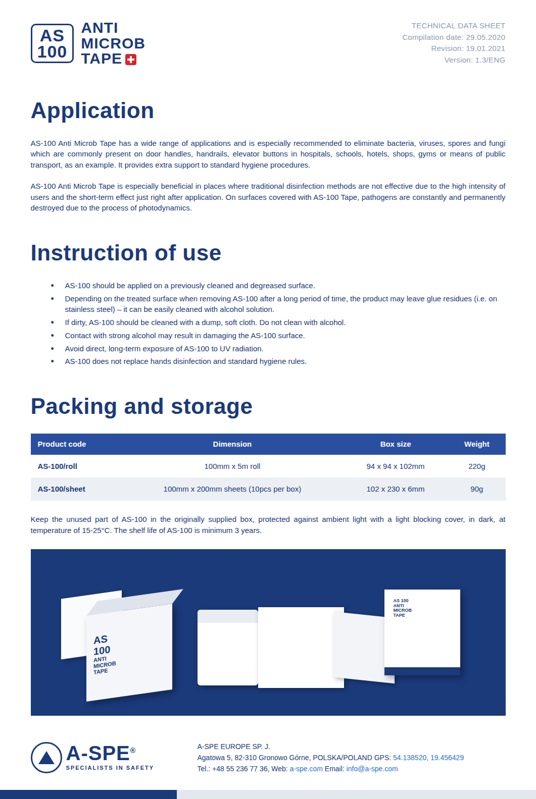AS 100
ANTI MICROB TAPE
TECHNICAL DATA SHEET
Compilation date: 29.05.2020
Revision: 19.01.2021
Version: 1.3/ENG
Application
AS-100 Anti Microb Tape has a wide range of applications and is especially recommended to eliminate bacteria, viruses, spores and fungi which are commonly present on door handles, handrails, elevator buttons in hospitals, schools, hotels, shops, gyms or means of public transport, as an example. It provides extra support to standard hygiene procedures.
AS-100 Anti Microb Tape is especially beneficial in places where traditional disinfection methods are not effective due to the high intensity of users and the short-term effect just right after application. On surfaces covered with AS-100 Tape, pathogens are constantly and permanently destroyed due to the process of photodynamics.
Instruction of use
AS-100 should be applied on a previously cleaned and degreased surface.
Depending on the treated surface when removing AS-100 after a long period of time, the product may leave glue residues (i.e. on stainless steel) – it can be easily cleaned with alcohol solution.
If dirty, AS-100 should be cleaned with a dump, soft cloth. Do not clean with alcohol.
Contact with strong alcohol may result in damaging the AS-100 surface.
Avoid direct, long-term exposure of AS-100 to UV radiation.
AS-100 does not replace hands disinfection and standard hygiene rules.
Packing and storage
| Product code | Dimension | Box size | Weight |
| --- | --- | --- | --- |
| AS-100/roll | 100mm x 5m roll | 94 x 94 x 102mm | 220g |
| AS-100/sheet | 100mm x 200mm sheets (10pcs per box) | 102 x 230 x 6mm | 90g |
Keep the unused part of AS-100 in the originally supplied box, protected against ambient light with a light blocking cover, in dark, at temperature of 15-25°C. The shelf life of AS-100 is minimum 3 years.
AS
100 ANTI
MICROB
TAPE
AS 100
ANTI
MICROB
TAPE
A-SPE®
SPECIALISTS IN SAFETY
A-SPE EUROPE SP. J.
Agatowa 5, 82-310 Gronowo Górne, POLSKA/POLAND GPS: 54.138520, 19.456429
Tel.: +48 55 236 77 36, Web: a-spe.com Email: info@a-spe.com